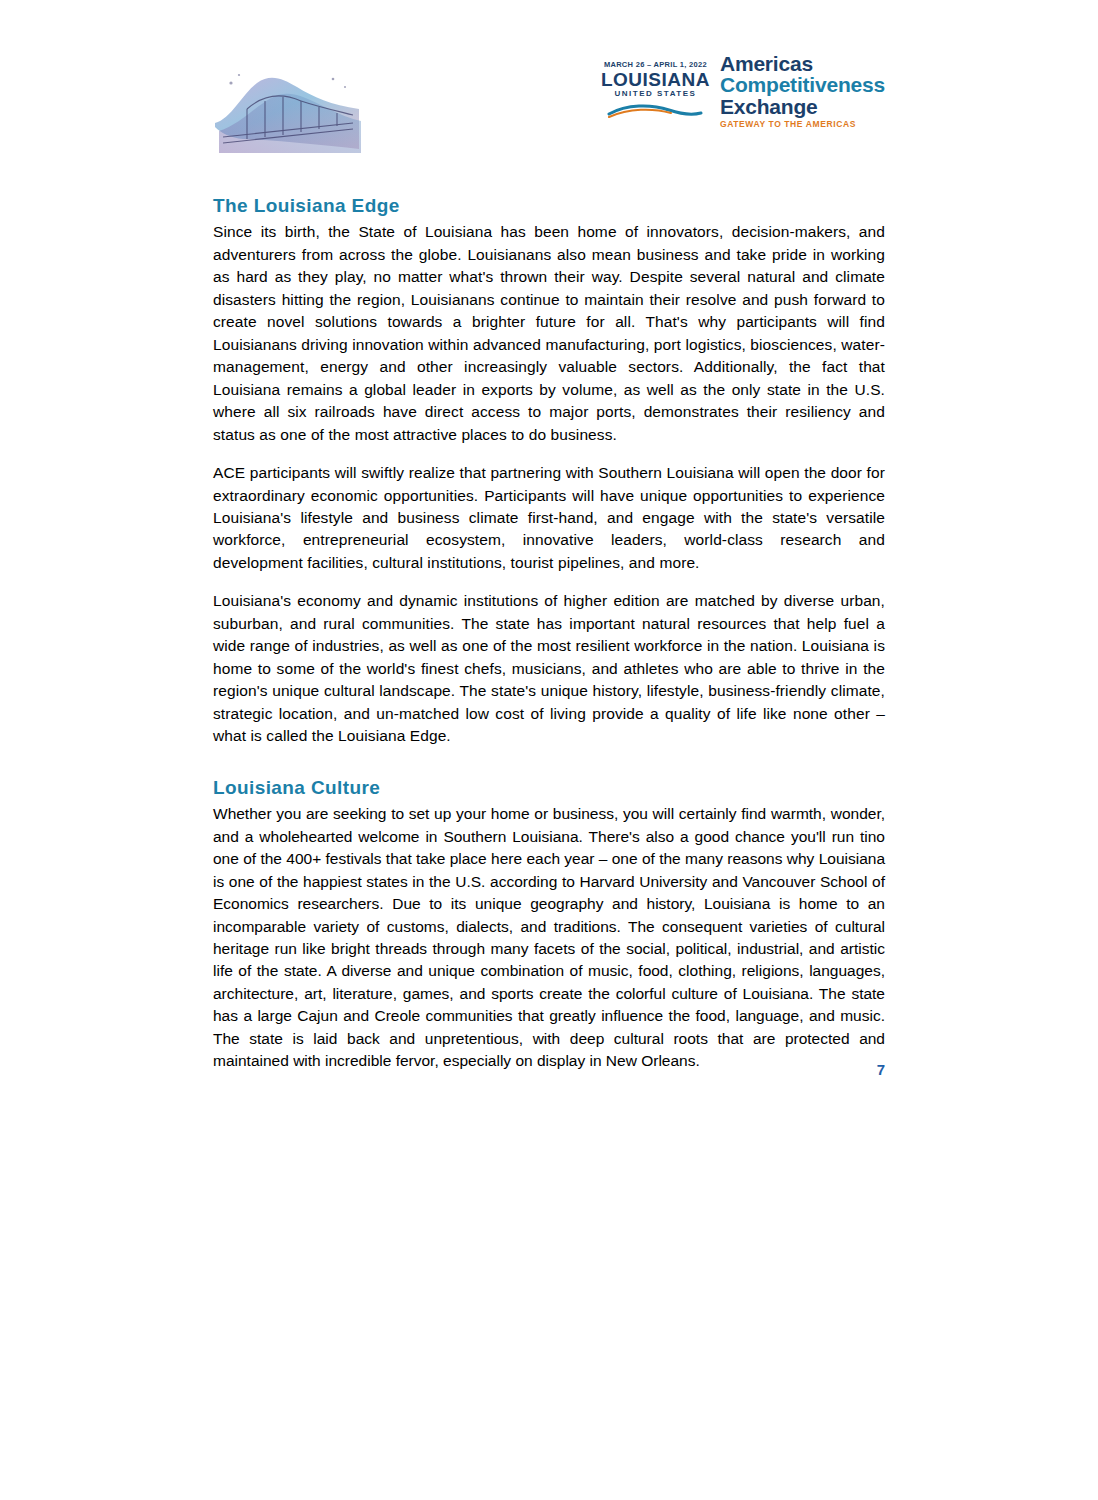MARCH 26 – APRIL 1, 2022
LOUISIANA
UNITED STATES
Americas
Competitiveness
Exchange
GATEWAY TO THE AMERICAS
The Louisiana Edge
Since its birth, the State of Louisiana has been home of innovators, decision-makers, and adventurers from across the globe. Louisianans also mean business and take pride in working as hard as they play, no matter what's thrown their way. Despite several natural and climate disasters hitting the region, Louisianans continue to maintain their resolve and push forward to create novel solutions towards a brighter future for all. That's why participants will find Louisianans driving innovation within advanced manufacturing, port logistics, biosciences, water-management, energy and other increasingly valuable sectors. Additionally, the fact that Louisiana remains a global leader in exports by volume, as well as the only state in the U.S. where all six railroads have direct access to major ports, demonstrates their resiliency and status as one of the most attractive places to do business.
ACE participants will swiftly realize that partnering with Southern Louisiana will open the door for extraordinary economic opportunities. Participants will have unique opportunities to experience Louisiana's lifestyle and business climate first-hand, and engage with the state's versatile workforce, entrepreneurial ecosystem, innovative leaders, world-class research and development facilities, cultural institutions, tourist pipelines, and more.
Louisiana's economy and dynamic institutions of higher edition are matched by diverse urban, suburban, and rural communities. The state has important natural resources that help fuel a wide range of industries, as well as one of the most resilient workforce in the nation. Louisiana is home to some of the world's finest chefs, musicians, and athletes who are able to thrive in the region's unique cultural landscape. The state's unique history, lifestyle, business-friendly climate, strategic location, and un-matched low cost of living provide a quality of life like none other – what is called the Louisiana Edge.
Louisiana Culture
Whether you are seeking to set up your home or business, you will certainly find warmth, wonder, and a wholehearted welcome in Southern Louisiana. There's also a good chance you'll run tino one of the 400+ festivals that take place here each year – one of the many reasons why Louisiana is one of the happiest states in the U.S. according to Harvard University and Vancouver School of Economics researchers. Due to its unique geography and history, Louisiana is home to an incomparable variety of customs, dialects, and traditions. The consequent varieties of cultural heritage run like bright threads through many facets of the social, political, industrial, and artistic life of the state. A diverse and unique combination of music, food, clothing, religions, languages, architecture, art, literature, games, and sports create the colorful culture of Louisiana. The state has a large Cajun and Creole communities that greatly influence the food, language, and music. The state is laid back and unpretentious, with deep cultural roots that are protected and maintained with incredible fervor, especially on display in New Orleans.
7